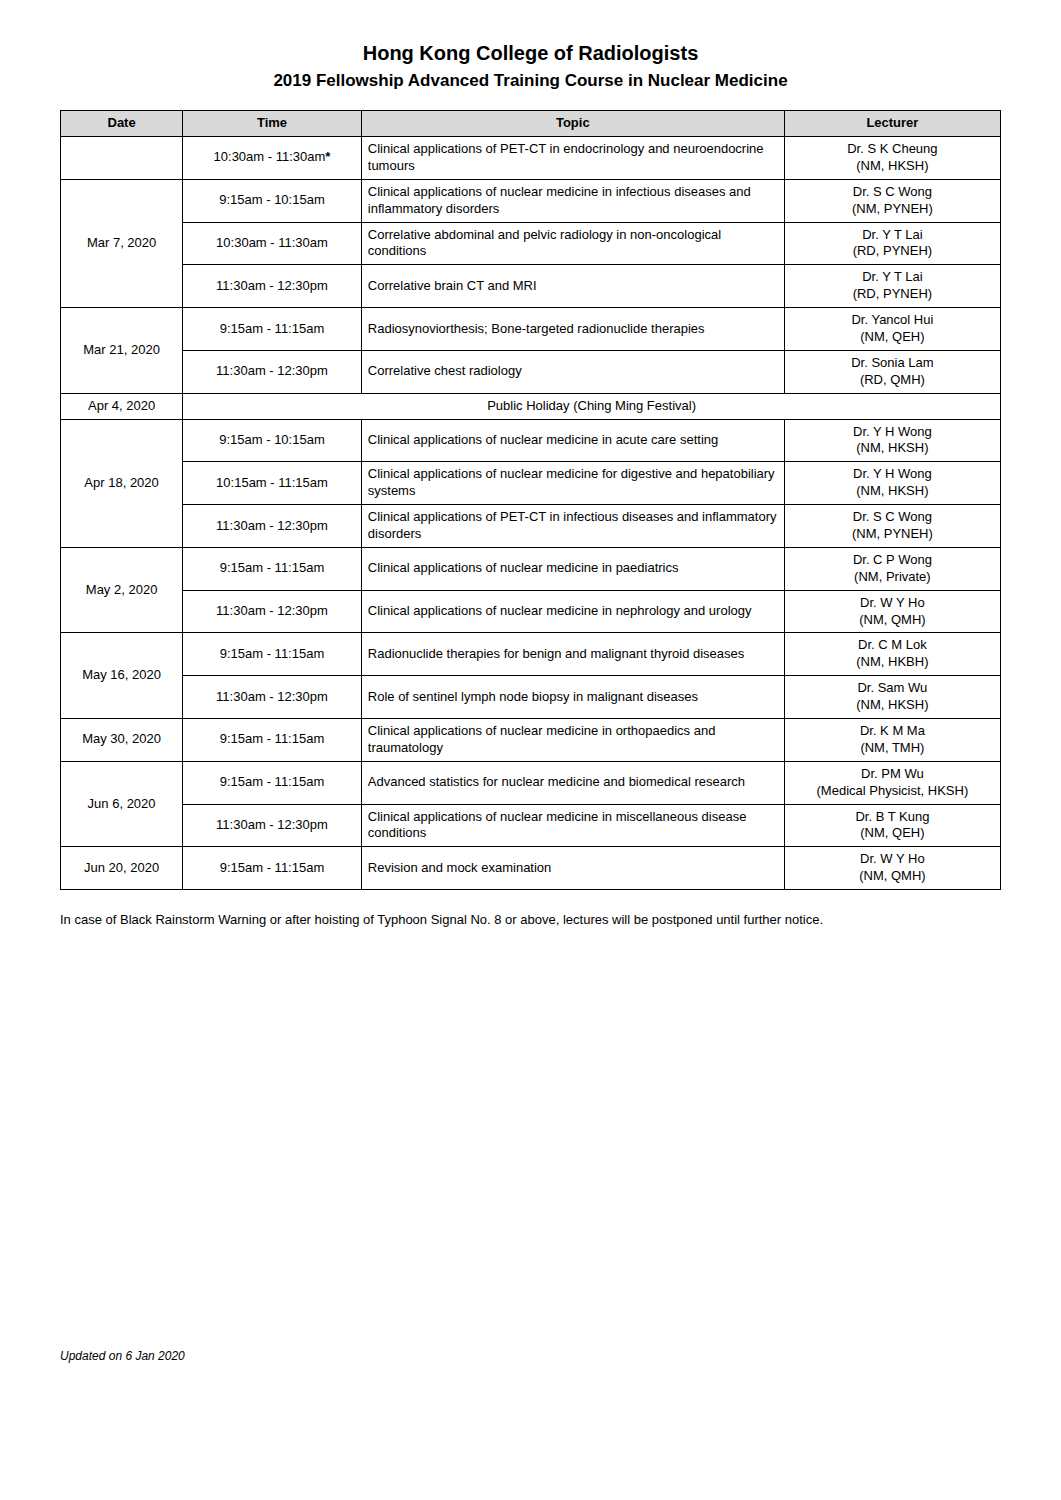Hong Kong College of Radiologists
2019 Fellowship Advanced Training Course in Nuclear Medicine
| Date | Time | Topic | Lecturer |
| --- | --- | --- | --- |
| | 10:30am - 11:30am * | Clinical applications of PET-CT in endocrinology and neuroendocrine tumours | Dr. S K Cheung (NM, HKSH) |
| Mar 7, 2020 | 9:15am - 10:15am | Clinical applications of nuclear medicine in infectious diseases and inflammatory disorders | Dr. S C Wong (NM, PYNEH) |
| 10:30am - 11:30am | Correlative abdominal and pelvic radiology in non-oncological conditions | Dr. Y T Lai (RD, PYNEH) |
| 11:30am - 12:30pm | Correlative brain CT and MRI | Dr. Y T Lai (RD, PYNEH) |
| Mar 21, 2020 | 9:15am - 11:15am | Radiosynoviorthesis; Bone-targeted radionuclide therapies | Dr. Yancol Hui (NM, QEH) |
| 11:30am - 12:30pm | Correlative chest radiology | Dr. Sonia Lam (RD, QMH) |
| Apr 4, 2020 | Public Holiday (Ching Ming Festival) |
| Apr 18, 2020 | 9:15am - 10:15am | Clinical applications of nuclear medicine in acute care setting | Dr. Y H Wong (NM, HKSH) |
| 10:15am - 11:15am | Clinical applications of nuclear medicine for digestive and hepatobiliary systems | Dr. Y H Wong (NM, HKSH) |
| 11:30am - 12:30pm | Clinical applications of PET-CT in infectious diseases and inflammatory disorders | Dr. S C Wong (NM, PYNEH) |
| May 2, 2020 | 9:15am - 11:15am | Clinical applications of nuclear medicine in paediatrics | Dr. C P Wong (NM, Private) |
| 11:30am - 12:30pm | Clinical applications of nuclear medicine in nephrology and urology | Dr. W Y Ho (NM, QMH) |
| May 16, 2020 | 9:15am - 11:15am | Radionuclide therapies for benign and malignant thyroid diseases | Dr. C M Lok (NM, HKBH) |
| 11:30am - 12:30pm | Role of sentinel lymph node biopsy in malignant diseases | Dr. Sam Wu (NM, HKSH) |
| May 30, 2020 | 9:15am - 11:15am | Clinical applications of nuclear medicine in orthopaedics and traumatology | Dr. K M Ma (NM, TMH) |
| Jun 6, 2020 | 9:15am - 11:15am | Advanced statistics for nuclear medicine and biomedical research | Dr. PM Wu (Medical Physicist, HKSH) |
| 11:30am - 12:30pm | Clinical applications of nuclear medicine in miscellaneous disease conditions | Dr. B T Kung (NM, QEH) |
| Jun 20, 2020 | 9:15am - 11:15am | Revision and mock examination | Dr. W Y Ho (NM, QMH) |
In case of Black Rainstorm Warning or after hoisting of Typhoon Signal No. 8 or above, lectures will be postponed until further notice.
Updated on 6 Jan 2020